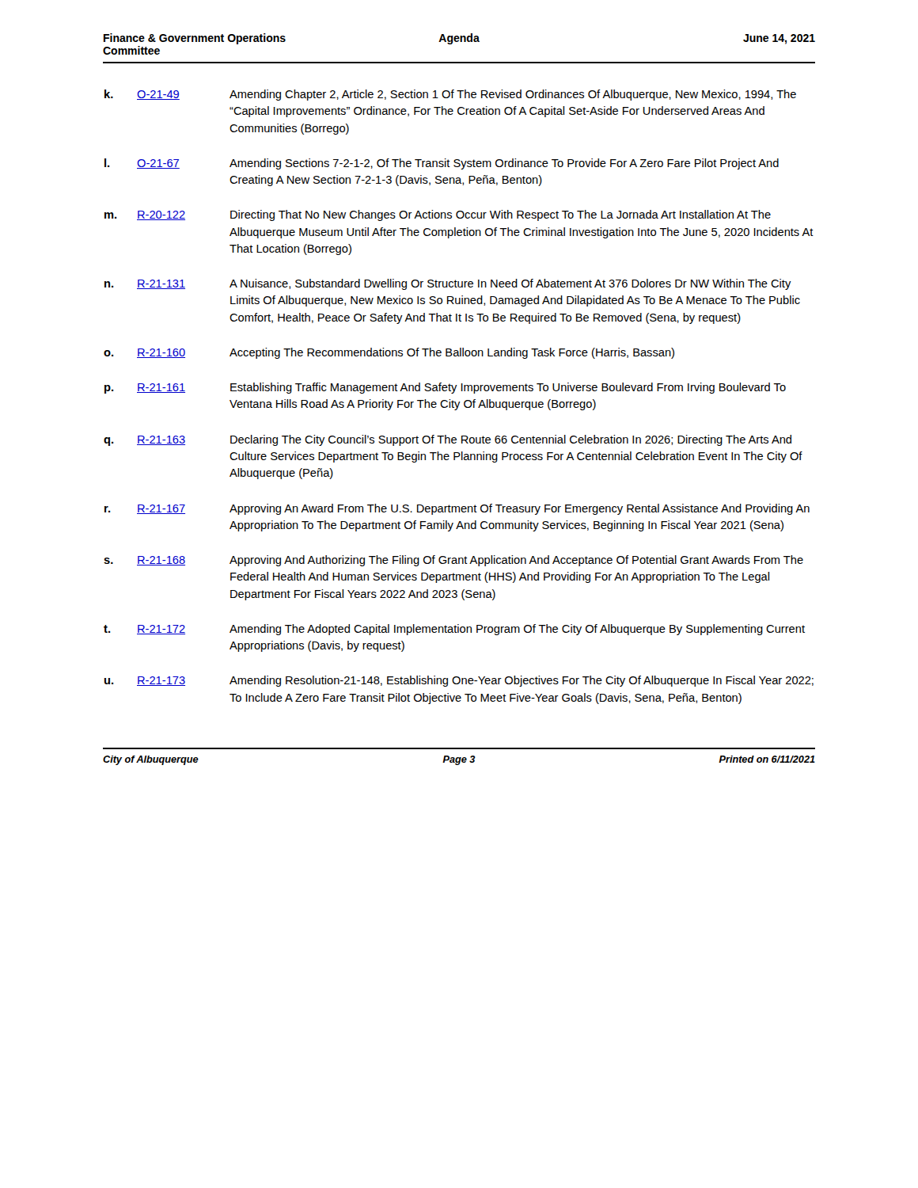Finance & Government Operations
Committee
Agenda
June 14, 2021
| k. | O-21-49 | Amending Chapter 2, Article 2, Section 1 Of The Revised Ordinances Of Albuquerque, New Mexico, 1994, The “Capital Improvements” Ordinance, For The Creation Of A Capital Set-Aside For Underserved Areas And Communities (Borrego) |
| l. | O-21-67 | Amending Sections 7-2-1-2, Of The Transit System Ordinance To Provide For A Zero Fare Pilot Project And Creating A New Section 7-2-1-3 (Davis, Sena, Peña, Benton) |
| m. | R-20-122 | Directing That No New Changes Or Actions Occur With Respect To The La Jornada Art Installation At The Albuquerque Museum Until After The Completion Of The Criminal Investigation Into The June 5, 2020 Incidents At That Location (Borrego) |
| n. | R-21-131 | A Nuisance, Substandard Dwelling Or Structure In Need Of Abatement At 376 Dolores Dr NW Within The City Limits Of Albuquerque, New Mexico Is So Ruined, Damaged And Dilapidated As To Be A Menace To The Public Comfort, Health, Peace Or Safety And That It Is To Be Required To Be Removed (Sena, by request) |
| o. | R-21-160 | Accepting The Recommendations Of The Balloon Landing Task Force (Harris, Bassan) |
| p. | R-21-161 | Establishing Traffic Management And Safety Improvements To Universe Boulevard From Irving Boulevard To Ventana Hills Road As A Priority For The City Of Albuquerque (Borrego) |
| q. | R-21-163 | Declaring The City Council’s Support Of The Route 66 Centennial Celebration In 2026; Directing The Arts And Culture Services Department To Begin The Planning Process For A Centennial Celebration Event In The City Of Albuquerque (Peña) |
| r. | R-21-167 | Approving An Award From The U.S. Department Of Treasury For Emergency Rental Assistance And Providing An Appropriation To The Department Of Family And Community Services, Beginning In Fiscal Year 2021 (Sena) |
| s. | R-21-168 | Approving And Authorizing The Filing Of Grant Application And Acceptance Of Potential Grant Awards From The Federal Health And Human Services Department (HHS) And Providing For An Appropriation To The Legal Department For Fiscal Years 2022 And 2023 (Sena) |
| t. | R-21-172 | Amending The Adopted Capital Implementation Program Of The City Of Albuquerque By Supplementing Current Appropriations (Davis, by request) |
| u. | R-21-173 | Amending Resolution-21-148, Establishing One-Year Objectives For The City Of Albuquerque In Fiscal Year 2022; To Include A Zero Fare Transit Pilot Objective To Meet Five-Year Goals (Davis, Sena, Peña, Benton) |
City of Albuquerque
Page 3
Printed on 6/11/2021